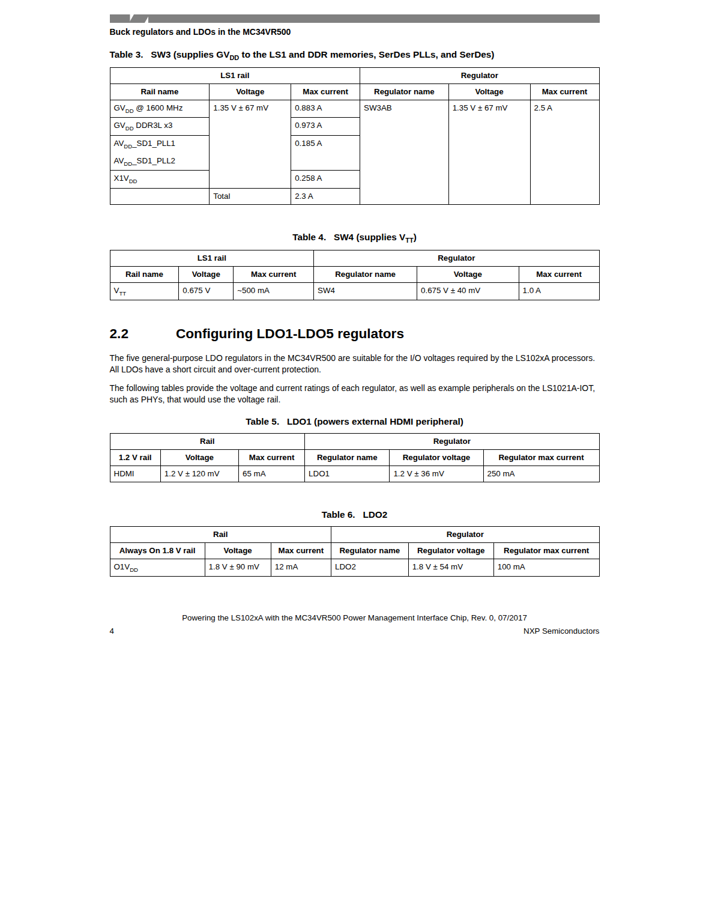Buck regulators and LDOs in the MC34VR500
Table 3. SW3 (supplies GVDD to the LS1 and DDR memories, SerDes PLLs, and SerDes)
| LS1 rail | Regulator |
| --- | --- |
| Rail name | Voltage | Max current | Regulator name | Voltage | Max current |
| GV DD @ 1600 MHz | 1.35 V ± 67 mV | 0.883 A | SW3AB | 1.35 V ± 67 mV | 2.5 A |
| GV DD DDR3L x3 | | 0.973 A | | | |
| AV DD _SD1_PLL1 | | 0.185 A | | | |
| AV DD _SD1_PLL2 | | | | | |
| X1V DD | | 0.258 A | | | |
| | Total | 2.3 A | | | |
Table 4. SW4 (supplies VTT)
| LS1 rail | Regulator |
| --- | --- |
| Rail name | Voltage | Max current | Regulator name | Voltage | Max current |
| V TT | 0.675 V | ~500 mA | SW4 | 0.675 V ± 40 mV | 1.0 A |
2.2 Configuring LDO1-LDO5 regulators
The five general-purpose LDO regulators in the MC34VR500 are suitable for the I/O voltages required by the LS102xA processors. All LDOs have a short circuit and over-current protection.
The following tables provide the voltage and current ratings of each regulator, as well as example peripherals on the LS1021A-IOT, such as PHYs, that would use the voltage rail.
Table 5. LDO1 (powers external HDMI peripheral)
| Rail | Regulator |
| --- | --- |
| 1.2 V rail | Voltage | Max current | Regulator name | Regulator voltage | Regulator max current |
| HDMI | 1.2 V ± 120 mV | 65 mA | LDO1 | 1.2 V ± 36 mV | 250 mA |
Table 6. LDO2
| Rail | Regulator |
| --- | --- |
| Always On 1.8 V rail | Voltage | Max current | Regulator name | Regulator voltage | Regulator max current |
| O1V DD | 1.8 V ± 90 mV | 12 mA | LDO2 | 1.8 V ± 54 mV | 100 mA |
Powering the LS102xA with the MC34VR500 Power Management Interface Chip, Rev. 0, 07/2017
4 NXP Semiconductors